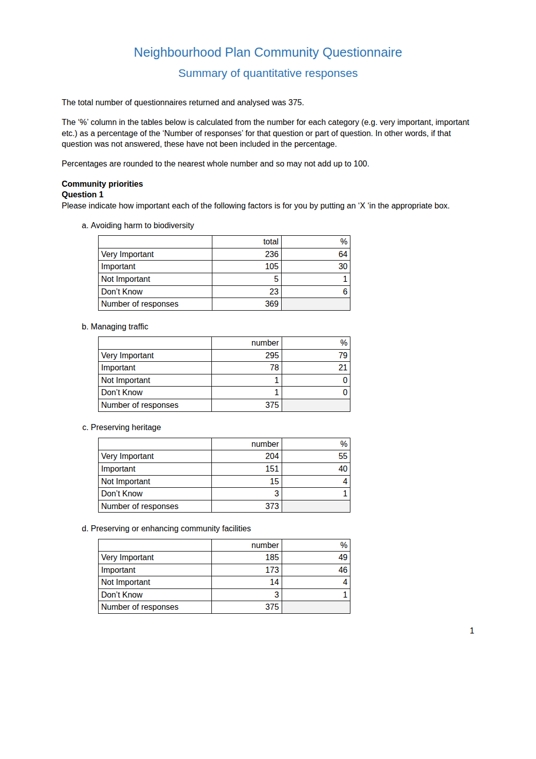Neighbourhood Plan Community Questionnaire
Summary of quantitative responses
The total number of questionnaires returned and analysed was 375.
The ‘%’ column in the tables below is calculated from the number for each category (e.g. very important, important etc.) as a percentage of the ‘Number of responses’ for that question or part of question. In other words, if that question was not answered, these have not been included in the percentage.
Percentages are rounded to the nearest whole number and so may not add up to 100.
Community priorities
Question 1
Please indicate how important each of the following factors is for you by putting an ‘X ‘in the appropriate box.
Avoiding harm to biodiversity
| | total | % |
| Very Important | 236 | 64 |
| Important | 105 | 30 |
| Not Important | 5 | 1 |
| Don’t Know | 23 | 6 |
| Number of responses | 369 | |
Managing traffic
| | number | % |
| Very Important | 295 | 79 |
| Important | 78 | 21 |
| Not Important | 1 | 0 |
| Don’t Know | 1 | 0 |
| Number of responses | 375 | |
Preserving heritage
| | number | % |
| Very Important | 204 | 55 |
| Important | 151 | 40 |
| Not Important | 15 | 4 |
| Don’t Know | 3 | 1 |
| Number of responses | 373 | |
Preserving or enhancing community facilities
| | number | % |
| Very Important | 185 | 49 |
| Important | 173 | 46 |
| Not Important | 14 | 4 |
| Don’t Know | 3 | 1 |
| Number of responses | 375 | |
1